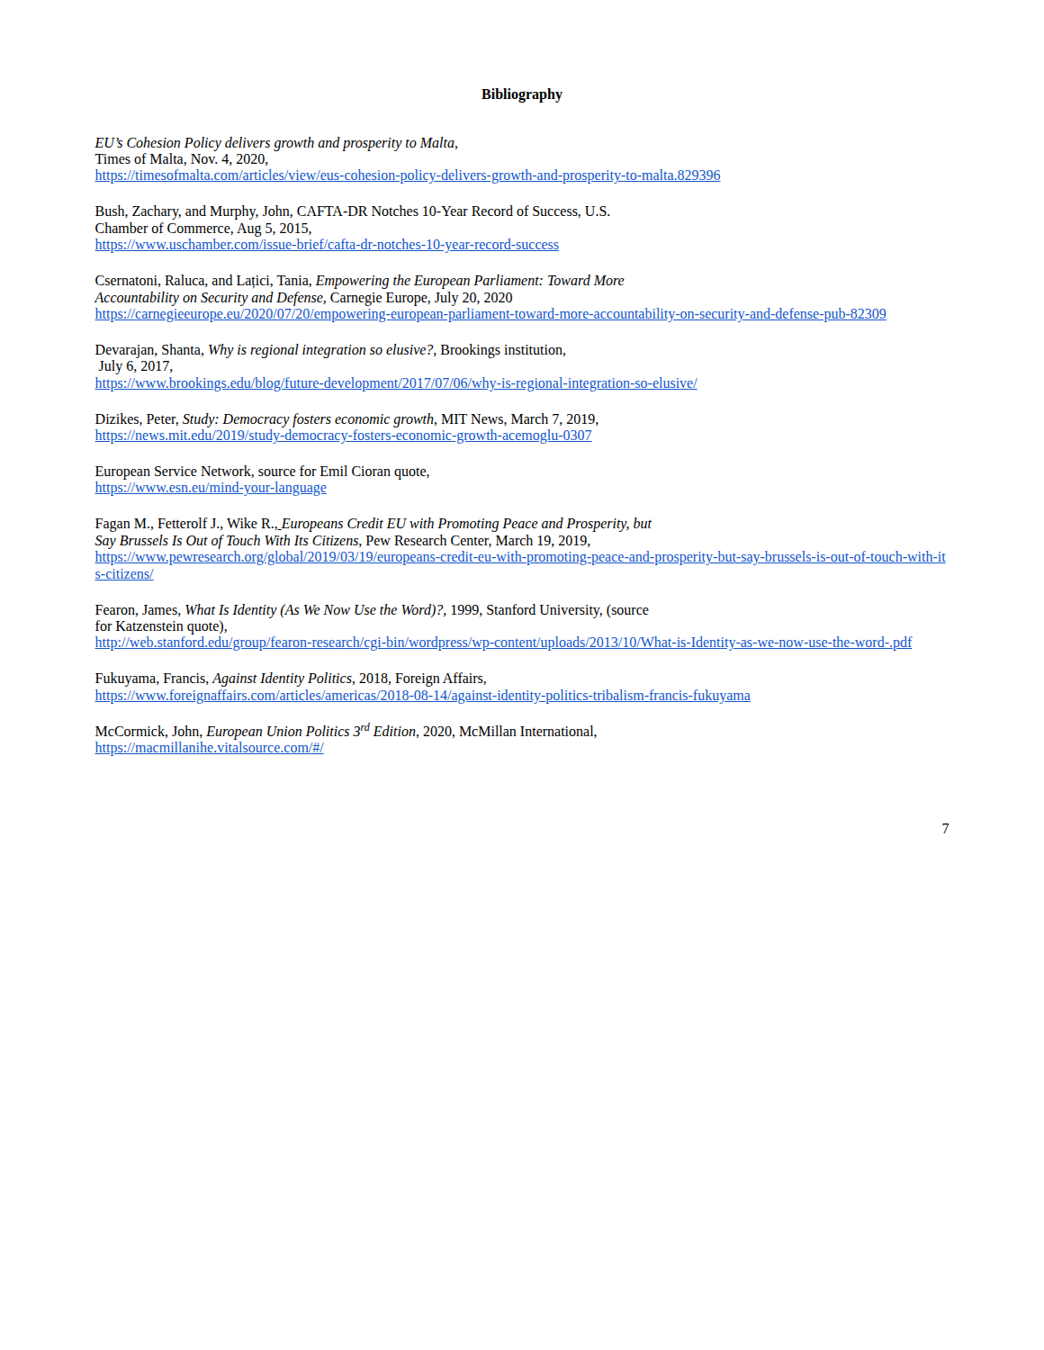Bibliography
EU’s Cohesion Policy delivers growth and prosperity to Malta,
Times of Malta, Nov. 4, 2020,
https://timesofmalta.com/articles/view/eus-cohesion-policy-delivers-growth-and-prosperity-to-malta.829396
Bush, Zachary, and Murphy, John, CAFTA-DR Notches 10-Year Record of Success, U.S.
Chamber of Commerce, Aug 5, 2015,
https://www.uschamber.com/issue-brief/cafta-dr-notches-10-year-record-success
Csernatoni, Raluca, and Lațici, Tania, Empowering the European Parliament: Toward More
Accountability on Security and Defense, Carnegie Europe, July 20, 2020
https://carnegieeurope.eu/2020/07/20/empowering-european-parliament-toward-more-accountability-on-security-and-defense-pub-82309
Devarajan, Shanta, Why is regional integration so elusive?, Brookings institution,
July 6, 2017,
https://www.brookings.edu/blog/future-development/2017/07/06/why-is-regional-integration-so-elusive/
Dizikes, Peter, Study: Democracy fosters economic growth, MIT News, March 7, 2019,
https://news.mit.edu/2019/study-democracy-fosters-economic-growth-acemoglu-0307
European Service Network, source for Emil Cioran quote,
https://www.esn.eu/mind-your-language
Fagan M., Fetterolf J., Wike R., Europeans Credit EU with Promoting Peace and Prosperity, but
Say Brussels Is Out of Touch With Its Citizens, Pew Research Center, March 19, 2019,
https://www.pewresearch.org/global/2019/03/19/europeans-credit-eu-with-promoting-peace-and-prosperity-but-say-brussels-is-out-of-touch-with-its-citizens/
Fearon, James, What Is Identity (As We Now Use the Word)?, 1999, Stanford University, (source
for Katzenstein quote),
http://web.stanford.edu/group/fearon-research/cgi-bin/wordpress/wp-content/uploads/2013/10/What-is-Identity-as-we-now-use-the-word-.pdf
Fukuyama, Francis, Against Identity Politics, 2018, Foreign Affairs,
https://www.foreignaffairs.com/articles/americas/2018-08-14/against-identity-politics-tribalism-francis-fukuyama
McCormick, John, European Union Politics 3rd Edition, 2020, McMillan International,
https://macmillanihe.vitalsource.com/#/
7